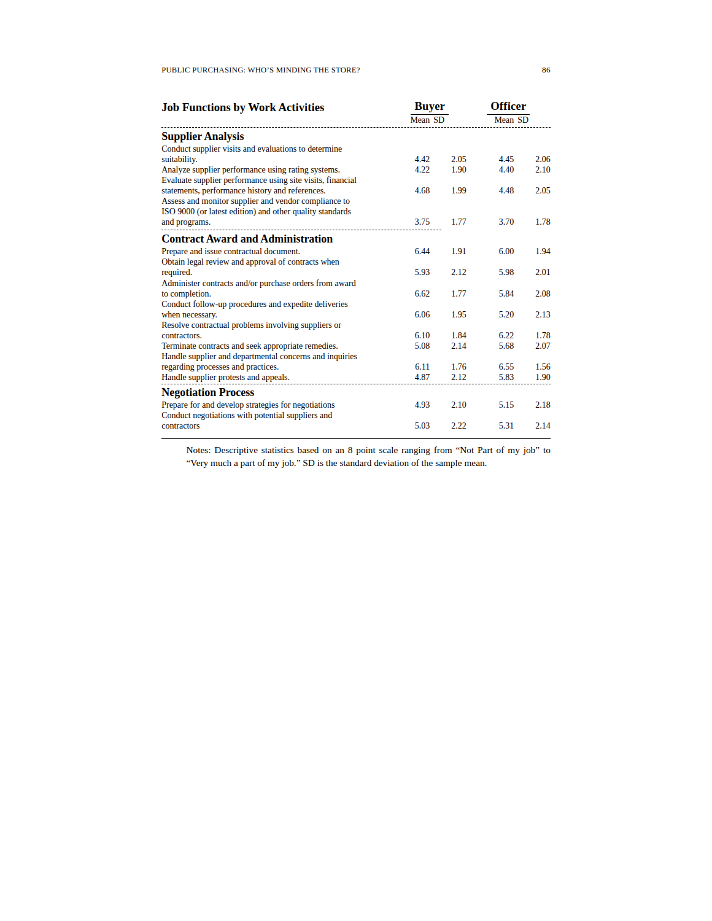Public Purchasing: Who’s Minding the Store? 86
| Job Functions by Work Activities | Buyer | Officer |
| | Mean | SD | Mean | SD |
| Supplier Analysis |
| Conduct supplier visits and evaluations to determine | | | | |
| suitability. | 4.42 | 2.05 | 4.45 | 2.06 |
| Analyze supplier performance using rating systems. | 4.22 | 1.90 | 4.40 | 2.10 |
| Evaluate supplier performance using site visits, financial | | | | |
| statements, performance history and references. | 4.68 | 1.99 | 4.48 | 2.05 |
| Assess and monitor supplier and vendor compliance to | | | | |
| ISO 9000 (or latest edition) and other quality standards | | | | |
| and programs. | 3.75 | 1.77 | 3.70 | 1.78 |
| Contract Award and Administration |
| Prepare and issue contractual document. | 6.44 | 1.91 | 6.00 | 1.94 |
| Obtain legal review and approval of contracts when | | | | |
| required. | 5.93 | 2.12 | 5.98 | 2.01 |
| Administer contracts and/or purchase orders from award | | | | |
| to completion. | 6.62 | 1.77 | 5.84 | 2.08 |
| Conduct follow-up procedures and expedite deliveries | | | | |
| when necessary. | 6.06 | 1.95 | 5.20 | 2.13 |
| Resolve contractual problems involving suppliers or | | | | |
| contractors. | 6.10 | 1.84 | 6.22 | 1.78 |
| Terminate contracts and seek appropriate remedies. | 5.08 | 2.14 | 5.68 | 2.07 |
| Handle supplier and departmental concerns and inquiries | | | | |
| regarding processes and practices. | 6.11 | 1.76 | 6.55 | 1.56 |
| Handle supplier protests and appeals. | 4.87 | 2.12 | 5.83 | 1.90 |
| Negotiation Process |
| Prepare for and develop strategies for negotiations | 4.93 | 2.10 | 5.15 | 2.18 |
| Conduct negotiations with potential suppliers and | | | | |
| contractors | 5.03 | 2.22 | 5.31 | 2.14 |
Notes: Descriptive statistics based on an 8 point scale ranging from “Not Part of my job” to “Very much a part of my job.” SD is the standard deviation of the sample mean.